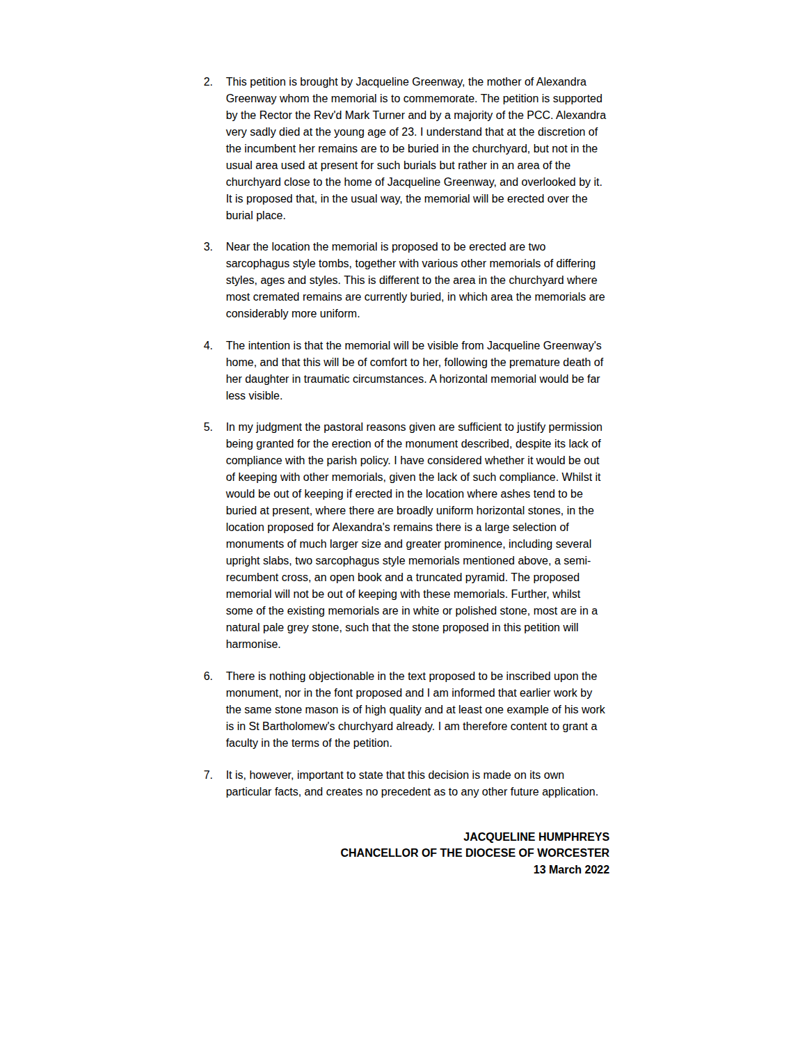This petition is brought by Jacqueline Greenway, the mother of Alexandra Greenway whom the memorial is to commemorate. The petition is supported by the Rector the Rev'd Mark Turner and by a majority of the PCC. Alexandra very sadly died at the young age of 23. I understand that at the discretion of the incumbent her remains are to be buried in the churchyard, but not in the usual area used at present for such burials but rather in an area of the churchyard close to the home of Jacqueline Greenway, and overlooked by it. It is proposed that, in the usual way, the memorial will be erected over the burial place.
Near the location the memorial is proposed to be erected are two sarcophagus style tombs, together with various other memorials of differing styles, ages and styles. This is different to the area in the churchyard where most cremated remains are currently buried, in which area the memorials are considerably more uniform.
The intention is that the memorial will be visible from Jacqueline Greenway's home, and that this will be of comfort to her, following the premature death of her daughter in traumatic circumstances. A horizontal memorial would be far less visible.
In my judgment the pastoral reasons given are sufficient to justify permission being granted for the erection of the monument described, despite its lack of compliance with the parish policy. I have considered whether it would be out of keeping with other memorials, given the lack of such compliance. Whilst it would be out of keeping if erected in the location where ashes tend to be buried at present, where there are broadly uniform horizontal stones, in the location proposed for Alexandra's remains there is a large selection of monuments of much larger size and greater prominence, including several upright slabs, two sarcophagus style memorials mentioned above, a semi-recumbent cross, an open book and a truncated pyramid. The proposed memorial will not be out of keeping with these memorials. Further, whilst some of the existing memorials are in white or polished stone, most are in a natural pale grey stone, such that the stone proposed in this petition will harmonise.
There is nothing objectionable in the text proposed to be inscribed upon the monument, nor in the font proposed and I am informed that earlier work by the same stone mason is of high quality and at least one example of his work is in St Bartholomew's churchyard already. I am therefore content to grant a faculty in the terms of the petition.
It is, however, important to state that this decision is made on its own particular facts, and creates no precedent as to any other future application.
JACQUELINE HUMPHREYS
CHANCELLOR OF THE DIOCESE OF WORCESTER
13 March 2022